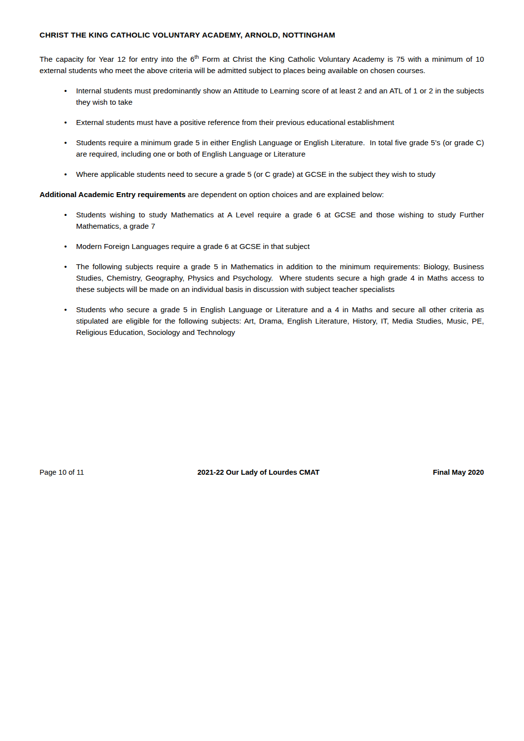CHRIST THE KING CATHOLIC VOLUNTARY ACADEMY, ARNOLD, NOTTINGHAM
The capacity for Year 12 for entry into the 6th Form at Christ the King Catholic Voluntary Academy is 75 with a minimum of 10 external students who meet the above criteria will be admitted subject to places being available on chosen courses.
Internal students must predominantly show an Attitude to Learning score of at least 2 and an ATL of 1 or 2 in the subjects they wish to take
External students must have a positive reference from their previous educational establishment
Students require a minimum grade 5 in either English Language or English Literature. In total five grade 5’s (or grade C) are required, including one or both of English Language or Literature
Where applicable students need to secure a grade 5 (or C grade) at GCSE in the subject they wish to study
Additional Academic Entry requirements are dependent on option choices and are explained below:
Students wishing to study Mathematics at A Level require a grade 6 at GCSE and those wishing to study Further Mathematics, a grade 7
Modern Foreign Languages require a grade 6 at GCSE in that subject
The following subjects require a grade 5 in Mathematics in addition to the minimum requirements: Biology, Business Studies, Chemistry, Geography, Physics and Psychology. Where students secure a high grade 4 in Maths access to these subjects will be made on an individual basis in discussion with subject teacher specialists
Students who secure a grade 5 in English Language or Literature and a 4 in Maths and secure all other criteria as stipulated are eligible for the following subjects: Art, Drama, English Literature, History, IT, Media Studies, Music, PE, Religious Education, Sociology and Technology
Page 10 of 11
2021-22 Our Lady of Lourdes CMAT
Final May 2020